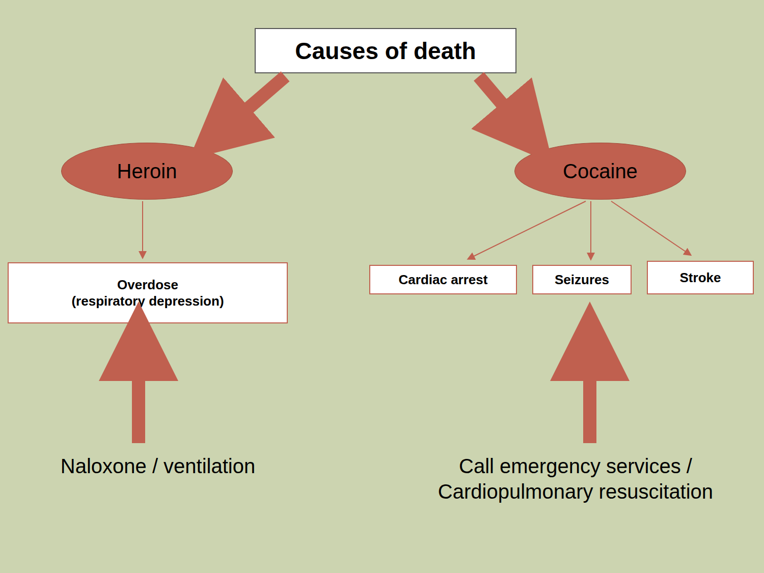Causes of death
Heroin
Cocaine
Overdose (respiratory depression)
Cardiac arrest
Seizures
Stroke
Naloxone / ventilation
Call emergency services /
Cardiopulmonary resuscitation